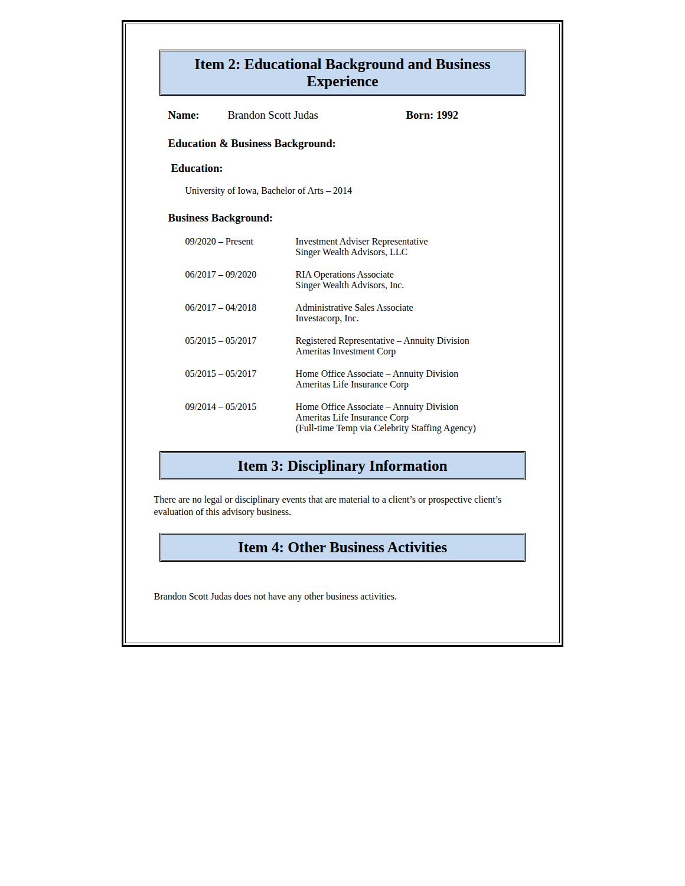Item 2: Educational Background and Business Experience
Name: Brandon Scott Judas Born: 1992
Education & Business Background:
Education:
University of Iowa, Bachelor of Arts – 2014
Business Background:
| 09/2020 – Present | Investment Adviser Representative Singer Wealth Advisors, LLC |
| 06/2017 – 09/2020 | RIA Operations Associate Singer Wealth Advisors, Inc. |
| 06/2017 – 04/2018 | Administrative Sales Associate Investacorp, Inc. |
| 05/2015 – 05/2017 | Registered Representative – Annuity Division Ameritas Investment Corp |
| 05/2015 – 05/2017 | Home Office Associate – Annuity Division Ameritas Life Insurance Corp |
| 09/2014 – 05/2015 | Home Office Associate – Annuity Division Ameritas Life Insurance Corp (Full-time Temp via Celebrity Staffing Agency) |
Item 3: Disciplinary Information
There are no legal or disciplinary events that are material to a client’s or prospective client’s evaluation of this advisory business.
Item 4: Other Business Activities
Brandon Scott Judas does not have any other business activities.